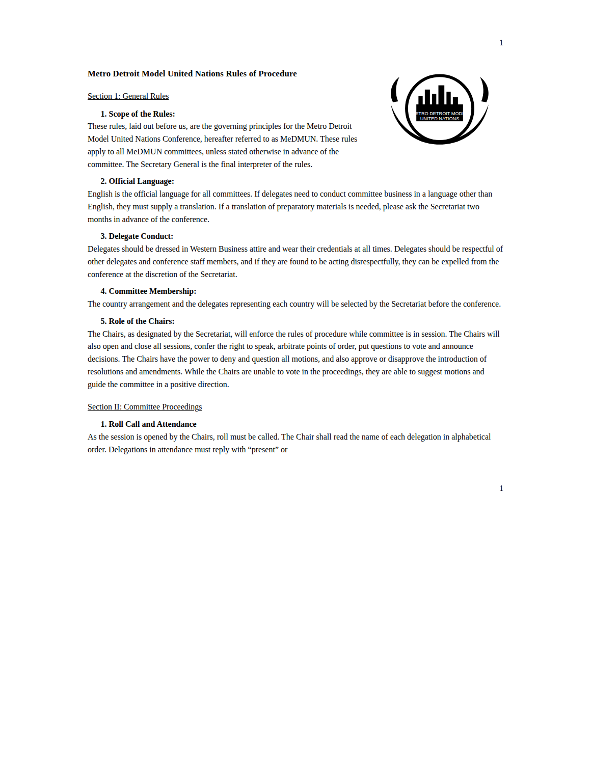1
Metro Detroit Model United Nations Rules of Procedure
Section 1: General Rules
Scope of the Rules:
These rules, laid out before us, are the governing principles for the Metro Detroit Model United Nations Conference, hereafter referred to as MeDMUN. These rules apply to all MeDMUN committees, unless stated otherwise in advance of the committee. The Secretary General is the final interpreter of the rules.
Official Language:
English is the official language for all committees. If delegates need to conduct committee business in a language other than English, they must supply a translation. If a translation of preparatory materials is needed, please ask the Secretariat two months in advance of the conference.
Delegate Conduct:
Delegates should be dressed in Western Business attire and wear their credentials at all times. Delegates should be respectful of other delegates and conference staff members, and if they are found to be acting disrespectfully, they can be expelled from the conference at the discretion of the Secretariat.
Committee Membership:
The country arrangement and the delegates representing each country will be selected by the Secretariat before the conference.
Role of the Chairs:
The Chairs, as designated by the Secretariat, will enforce the rules of procedure while committee is in session. The Chairs will also open and close all sessions, confer the right to speak, arbitrate points of order, put questions to vote and announce decisions. The Chairs have the power to deny and question all motions, and also approve or disapprove the introduction of resolutions and amendments. While the Chairs are unable to vote in the proceedings, they are able to suggest motions and guide the committee in a positive direction.
Section II: Committee Proceedings
Roll Call and Attendance
As the session is opened by the Chairs, roll must be called. The Chair shall read the name of each delegation in alphabetical order. Delegations in attendance must reply with “present” or
1